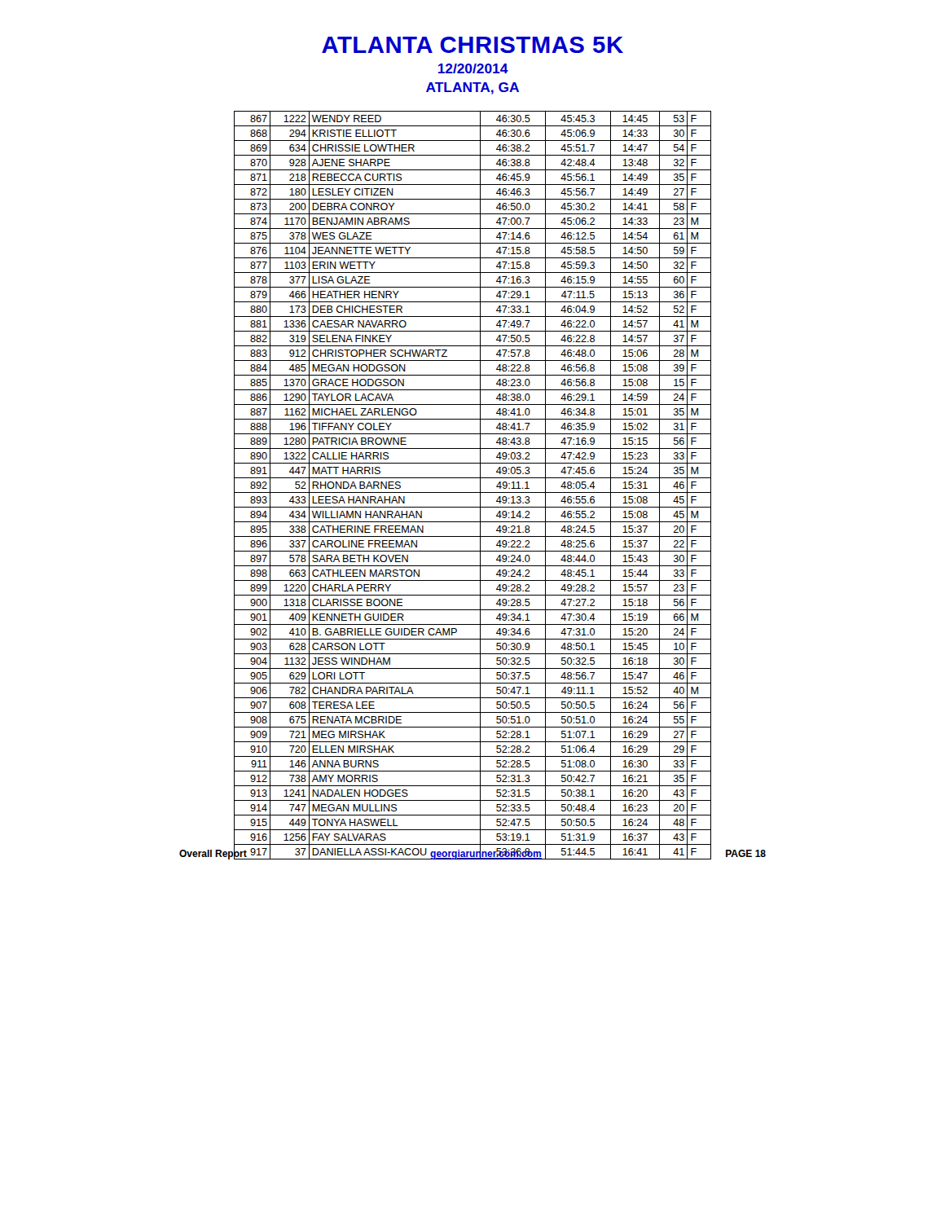ATLANTA CHRISTMAS 5K
12/20/2014
ATLANTA, GA
| 867 | 1222 | WENDY REED | 46:30.5 | 45:45.3 | 14:45 | 53 | F |
| 868 | 294 | KRISTIE ELLIOTT | 46:30.6 | 45:06.9 | 14:33 | 30 | F |
| 869 | 634 | CHRISSIE LOWTHER | 46:38.2 | 45:51.7 | 14:47 | 54 | F |
| 870 | 928 | AJENE SHARPE | 46:38.8 | 42:48.4 | 13:48 | 32 | F |
| 871 | 218 | REBECCA CURTIS | 46:45.9 | 45:56.1 | 14:49 | 35 | F |
| 872 | 180 | LESLEY CITIZEN | 46:46.3 | 45:56.7 | 14:49 | 27 | F |
| 873 | 200 | DEBRA CONROY | 46:50.0 | 45:30.2 | 14:41 | 58 | F |
| 874 | 1170 | BENJAMIN ABRAMS | 47:00.7 | 45:06.2 | 14:33 | 23 | M |
| 875 | 378 | WES GLAZE | 47:14.6 | 46:12.5 | 14:54 | 61 | M |
| 876 | 1104 | JEANNETTE WETTY | 47:15.8 | 45:58.5 | 14:50 | 59 | F |
| 877 | 1103 | ERIN WETTY | 47:15.8 | 45:59.3 | 14:50 | 32 | F |
| 878 | 377 | LISA GLAZE | 47:16.3 | 46:15.9 | 14:55 | 60 | F |
| 879 | 466 | HEATHER HENRY | 47:29.1 | 47:11.5 | 15:13 | 36 | F |
| 880 | 173 | DEB CHICHESTER | 47:33.1 | 46:04.9 | 14:52 | 52 | F |
| 881 | 1336 | CAESAR NAVARRO | 47:49.7 | 46:22.0 | 14:57 | 41 | M |
| 882 | 319 | SELENA FINKEY | 47:50.5 | 46:22.8 | 14:57 | 37 | F |
| 883 | 912 | CHRISTOPHER SCHWARTZ | 47:57.8 | 46:48.0 | 15:06 | 28 | M |
| 884 | 485 | MEGAN HODGSON | 48:22.8 | 46:56.8 | 15:08 | 39 | F |
| 885 | 1370 | GRACE HODGSON | 48:23.0 | 46:56.8 | 15:08 | 15 | F |
| 886 | 1290 | TAYLOR LACAVA | 48:38.0 | 46:29.1 | 14:59 | 24 | F |
| 887 | 1162 | MICHAEL ZARLENGO | 48:41.0 | 46:34.8 | 15:01 | 35 | M |
| 888 | 196 | TIFFANY COLEY | 48:41.7 | 46:35.9 | 15:02 | 31 | F |
| 889 | 1280 | PATRICIA BROWNE | 48:43.8 | 47:16.9 | 15:15 | 56 | F |
| 890 | 1322 | CALLIE HARRIS | 49:03.2 | 47:42.9 | 15:23 | 33 | F |
| 891 | 447 | MATT HARRIS | 49:05.3 | 47:45.6 | 15:24 | 35 | M |
| 892 | 52 | RHONDA BARNES | 49:11.1 | 48:05.4 | 15:31 | 46 | F |
| 893 | 433 | LEESA HANRAHAN | 49:13.3 | 46:55.6 | 15:08 | 45 | F |
| 894 | 434 | WILLIAMN HANRAHAN | 49:14.2 | 46:55.2 | 15:08 | 45 | M |
| 895 | 338 | CATHERINE FREEMAN | 49:21.8 | 48:24.5 | 15:37 | 20 | F |
| 896 | 337 | CAROLINE FREEMAN | 49:22.2 | 48:25.6 | 15:37 | 22 | F |
| 897 | 578 | SARA BETH KOVEN | 49:24.0 | 48:44.0 | 15:43 | 30 | F |
| 898 | 663 | CATHLEEN MARSTON | 49:24.2 | 48:45.1 | 15:44 | 33 | F |
| 899 | 1220 | CHARLA PERRY | 49:28.2 | 49:28.2 | 15:57 | 23 | F |
| 900 | 1318 | CLARISSE BOONE | 49:28.5 | 47:27.2 | 15:18 | 56 | F |
| 901 | 409 | KENNETH GUIDER | 49:34.1 | 47:30.4 | 15:19 | 66 | M |
| 902 | 410 | B. GABRIELLE GUIDER CAMP | 49:34.6 | 47:31.0 | 15:20 | 24 | F |
| 903 | 628 | CARSON LOTT | 50:30.9 | 48:50.1 | 15:45 | 10 | F |
| 904 | 1132 | JESS WINDHAM | 50:32.5 | 50:32.5 | 16:18 | 30 | F |
| 905 | 629 | LORI LOTT | 50:37.5 | 48:56.7 | 15:47 | 46 | F |
| 906 | 782 | CHANDRA PARITALA | 50:47.1 | 49:11.1 | 15:52 | 40 | M |
| 907 | 608 | TERESA LEE | 50:50.5 | 50:50.5 | 16:24 | 56 | F |
| 908 | 675 | RENATA MCBRIDE | 50:51.0 | 50:51.0 | 16:24 | 55 | F |
| 909 | 721 | MEG MIRSHAK | 52:28.1 | 51:07.1 | 16:29 | 27 | F |
| 910 | 720 | ELLEN MIRSHAK | 52:28.2 | 51:06.4 | 16:29 | 29 | F |
| 911 | 146 | ANNA BURNS | 52:28.5 | 51:08.0 | 16:30 | 33 | F |
| 912 | 738 | AMY MORRIS | 52:31.3 | 50:42.7 | 16:21 | 35 | F |
| 913 | 1241 | NADALEN HODGES | 52:31.5 | 50:38.1 | 16:20 | 43 | F |
| 914 | 747 | MEGAN MULLINS | 52:33.5 | 50:48.4 | 16:23 | 20 | F |
| 915 | 449 | TONYA HASWELL | 52:47.5 | 50:50.5 | 16:24 | 48 | F |
| 916 | 1256 | FAY SALVARAS | 53:19.1 | 51:31.9 | 16:37 | 43 | F |
| 917 | 37 | DANIELLA ASSI-KACOU | 53:36.8 | 51:44.5 | 16:41 | 41 | F |
Overall Report PAGE 18
georgiarunner.com.com